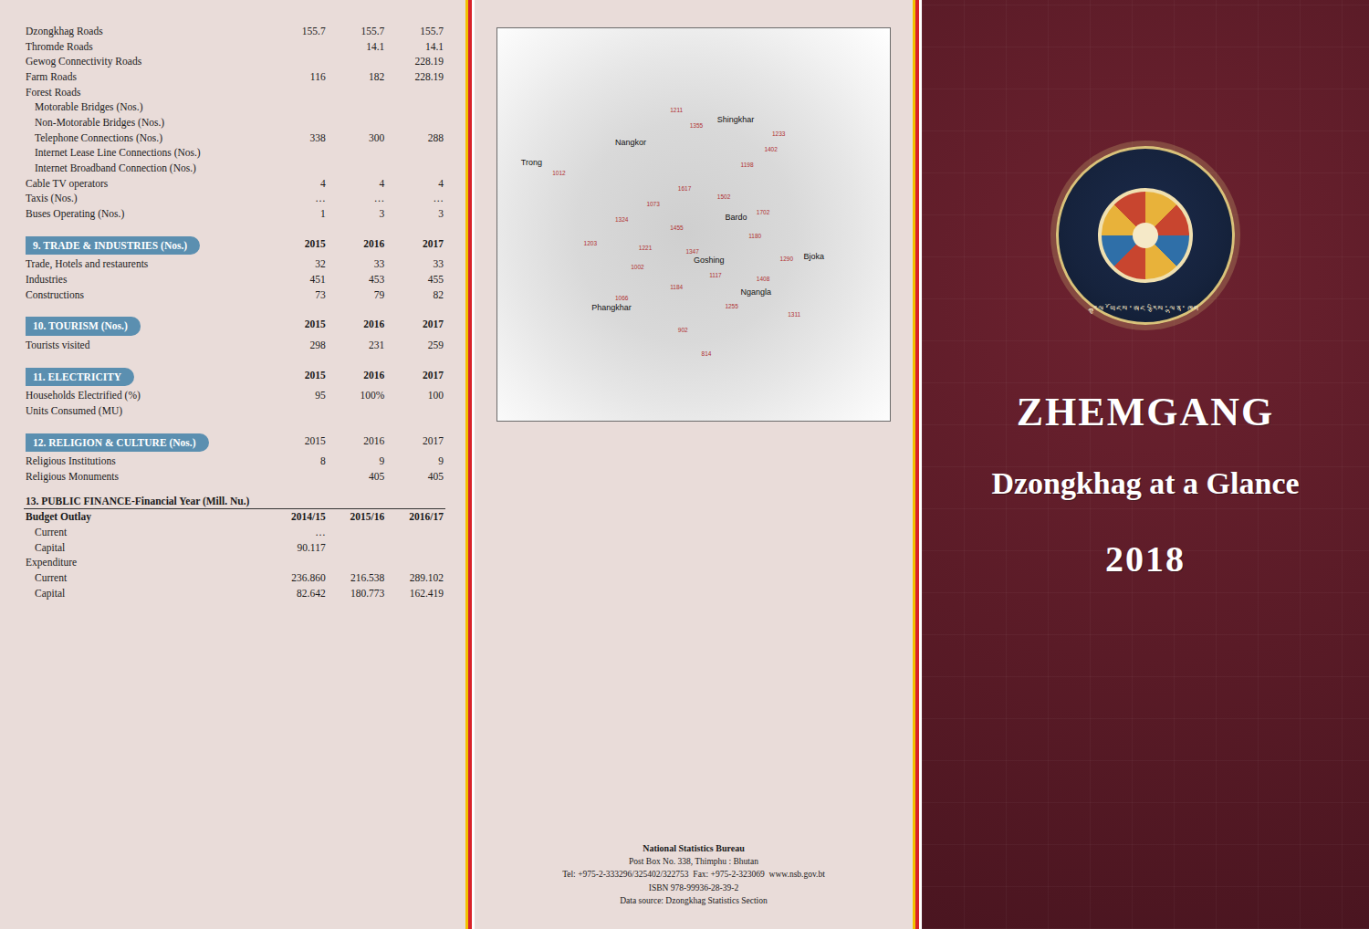| Dzongkhag Roads | 155.7 | 155.7 | 155.7 |
| Thromde Roads | | 14.1 | 14.1 |
| Gewog Connectivity Roads | | | 228.19 |
| Farm Roads | 116 | 182 | 228.19 |
| Forest Roads | | | |
| Motorable Bridges (Nos.) | | | |
| Non-Motorable Bridges (Nos.) | | | |
| Telephone Connections (Nos.) | 338 | 300 | 288 |
| Internet Lease Line Connections (Nos.) | | | |
| Internet Broadband Connection (Nos.) | | | |
| Cable TV operators | 4 | 4 | 4 |
| Taxis (Nos.) | … | … | … |
| Buses Operating (Nos.) | 1 | 3 | 3 |
| 9. TRADE & INDUSTRIES (Nos.) | 2015 | 2016 | 2017 |
| Trade, Hotels and restaurents | 32 | 33 | 33 |
| Industries | 451 | 453 | 455 |
| Constructions | 73 | 79 | 82 |
| 10. TOURISM (Nos.) | 2015 | 2016 | 2017 |
| Tourists visited | 298 | 231 | 259 |
| 11. ELECTRICITY | 2015 | 2016 | 2017 |
| Households Electrified (%) | 95 | 100% | 100 |
| Units Consumed (MU) | | | |
| 12. RELIGION & CULTURE (Nos.) | 2015 | 2016 | 2017 |
| Religious Institutions | 8 | 9 | 9 |
| Religious Monuments | | 405 | 405 |
| 13. PUBLIC FINANCE-Financial Year (Mill. Nu.) |
| Budget Outlay | 2014/15 | 2015/16 | 2016/17 |
| Current | … | | |
| Capital | 90.117 | | |
| Expenditure | | | |
| Current | 236.860 | 216.538 | 289.102 |
| Capital | 82.642 | 180.773 | 162.419 |
Shingkhar Nangkor Trong Bardo Goshing Bjoka Ngangla Phangkhar 1211 1355 1233 1402 1198 1012 1617 1502 1073 1702 1324 1455 1180 1203 1221 1347 1290 1002 1117 1408 1184 1066 1255 1311 902 814
National Statistics Bureau
Post Box No. 338, Thimphu : Bhutan
Tel: +975-2-333296/325402/322753 Fax: +975-2-323069 www.nsb.gov.bt
ISBN 978-99936-28-39-2
Data source: Dzongkhag Statistics Section
རྒྱལ་ཡོངས་ཨང་རྩིས་ལྷན་ཁག
ZHEMGANG
Dzongkhag at a Glance
2018